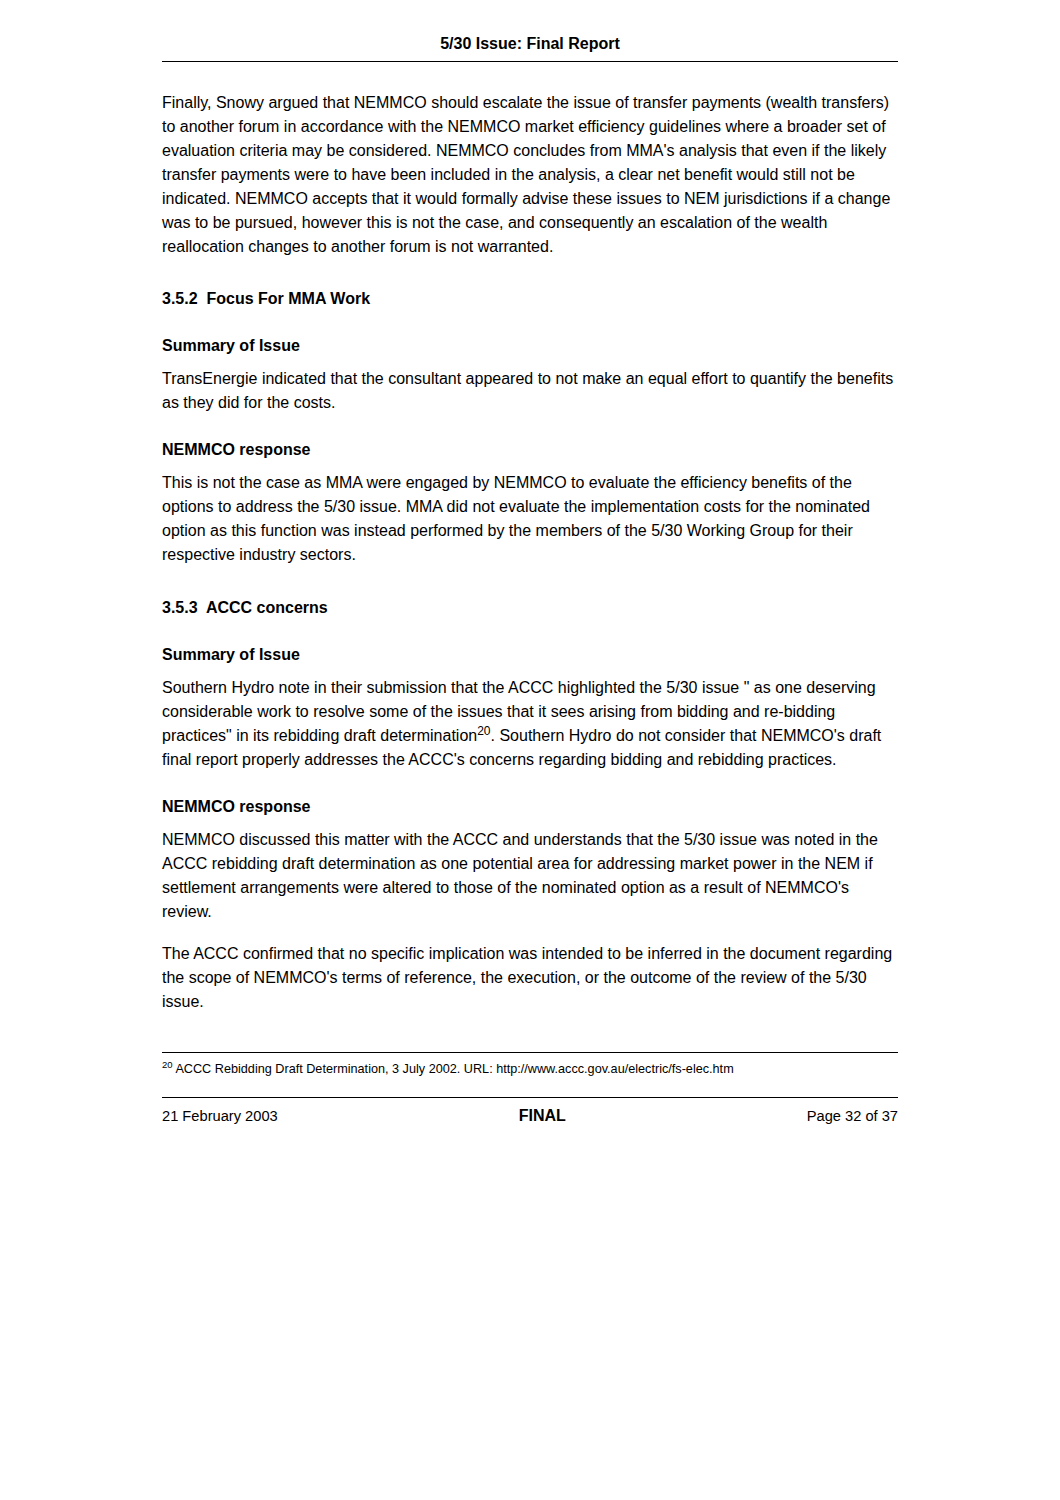5/30 Issue: Final Report
Finally, Snowy argued that NEMMCO should escalate the issue of transfer payments (wealth transfers) to another forum in accordance with the NEMMCO market efficiency guidelines where a broader set of evaluation criteria may be considered. NEMMCO concludes from MMA's analysis that even if the likely transfer payments were to have been included in the analysis, a clear net benefit would still not be indicated. NEMMCO accepts that it would formally advise these issues to NEM jurisdictions if a change was to be pursued, however this is not the case, and consequently an escalation of the wealth reallocation changes to another forum is not warranted.
3.5.2 Focus For MMA Work
Summary of Issue
TransEnergie indicated that the consultant appeared to not make an equal effort to quantify the benefits as they did for the costs.
NEMMCO response
This is not the case as MMA were engaged by NEMMCO to evaluate the efficiency benefits of the options to address the 5/30 issue. MMA did not evaluate the implementation costs for the nominated option as this function was instead performed by the members of the 5/30 Working Group for their respective industry sectors.
3.5.3 ACCC concerns
Summary of Issue
Southern Hydro note in their submission that the ACCC highlighted the 5/30 issue " as one deserving considerable work to resolve some of the issues that it sees arising from bidding and re-bidding practices" in its rebidding draft determination20. Southern Hydro do not consider that NEMMCO's draft final report properly addresses the ACCC's concerns regarding bidding and rebidding practices.
NEMMCO response
NEMMCO discussed this matter with the ACCC and understands that the 5/30 issue was noted in the ACCC rebidding draft determination as one potential area for addressing market power in the NEM if settlement arrangements were altered to those of the nominated option as a result of NEMMCO's review.
The ACCC confirmed that no specific implication was intended to be inferred in the document regarding the scope of NEMMCO's terms of reference, the execution, or the outcome of the review of the 5/30 issue.
20 ACCC Rebidding Draft Determination, 3 July 2002. URL: http://www.accc.gov.au/electric/fs-elec.htm
21 February 2003 FINAL Page 32 of 37